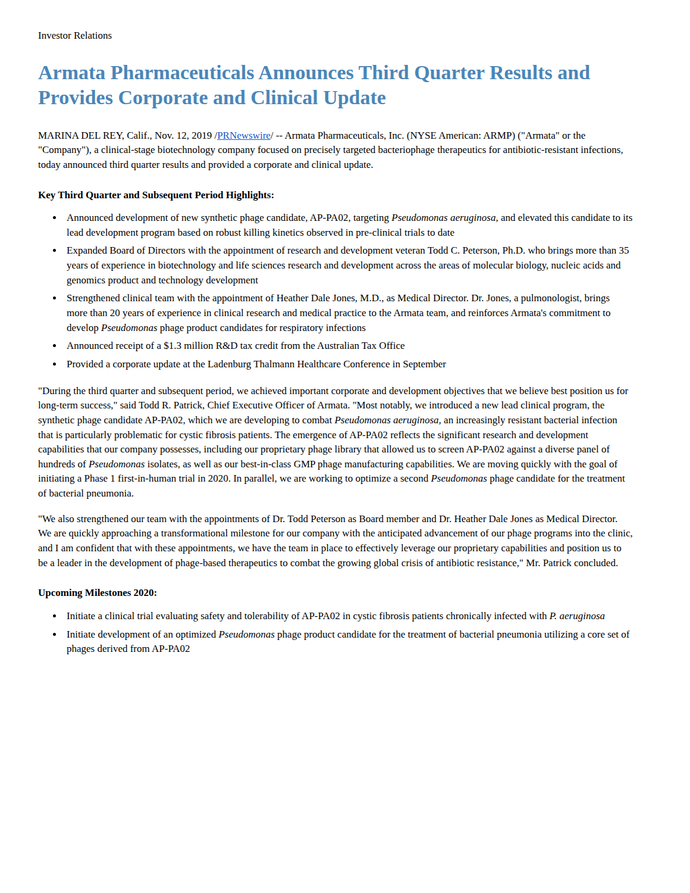Investor Relations
Armata Pharmaceuticals Announces Third Quarter Results and Provides Corporate and Clinical Update
MARINA DEL REY, Calif., Nov. 12, 2019 /PRNewswire/ -- Armata Pharmaceuticals, Inc. (NYSE American: ARMP) ("Armata" or the "Company"), a clinical-stage biotechnology company focused on precisely targeted bacteriophage therapeutics for antibiotic-resistant infections, today announced third quarter results and provided a corporate and clinical update.
Key Third Quarter and Subsequent Period Highlights:
Announced development of new synthetic phage candidate, AP-PA02, targeting Pseudomonas aeruginosa, and elevated this candidate to its lead development program based on robust killing kinetics observed in pre-clinical trials to date
Expanded Board of Directors with the appointment of research and development veteran Todd C. Peterson, Ph.D. who brings more than 35 years of experience in biotechnology and life sciences research and development across the areas of molecular biology, nucleic acids and genomics product and technology development
Strengthened clinical team with the appointment of Heather Dale Jones, M.D., as Medical Director. Dr. Jones, a pulmonologist, brings more than 20 years of experience in clinical research and medical practice to the Armata team, and reinforces Armata's commitment to develop Pseudomonas phage product candidates for respiratory infections
Announced receipt of a $1.3 million R&D tax credit from the Australian Tax Office
Provided a corporate update at the Ladenburg Thalmann Healthcare Conference in September
"During the third quarter and subsequent period, we achieved important corporate and development objectives that we believe best position us for long-term success," said Todd R. Patrick, Chief Executive Officer of Armata. "Most notably, we introduced a new lead clinical program, the synthetic phage candidate AP-PA02, which we are developing to combat Pseudomonas aeruginosa, an increasingly resistant bacterial infection that is particularly problematic for cystic fibrosis patients. The emergence of AP-PA02 reflects the significant research and development capabilities that our company possesses, including our proprietary phage library that allowed us to screen AP-PA02 against a diverse panel of hundreds of Pseudomonas isolates, as well as our best-in-class GMP phage manufacturing capabilities. We are moving quickly with the goal of initiating a Phase 1 first-in-human trial in 2020. In parallel, we are working to optimize a second Pseudomonas phage candidate for the treatment of bacterial pneumonia.
"We also strengthened our team with the appointments of Dr. Todd Peterson as Board member and Dr. Heather Dale Jones as Medical Director. We are quickly approaching a transformational milestone for our company with the anticipated advancement of our phage programs into the clinic, and I am confident that with these appointments, we have the team in place to effectively leverage our proprietary capabilities and position us to be a leader in the development of phage-based therapeutics to combat the growing global crisis of antibiotic resistance," Mr. Patrick concluded.
Upcoming Milestones 2020:
Initiate a clinical trial evaluating safety and tolerability of AP-PA02 in cystic fibrosis patients chronically infected with P. aeruginosa
Initiate development of an optimized Pseudomonas phage product candidate for the treatment of bacterial pneumonia utilizing a core set of phages derived from AP-PA02